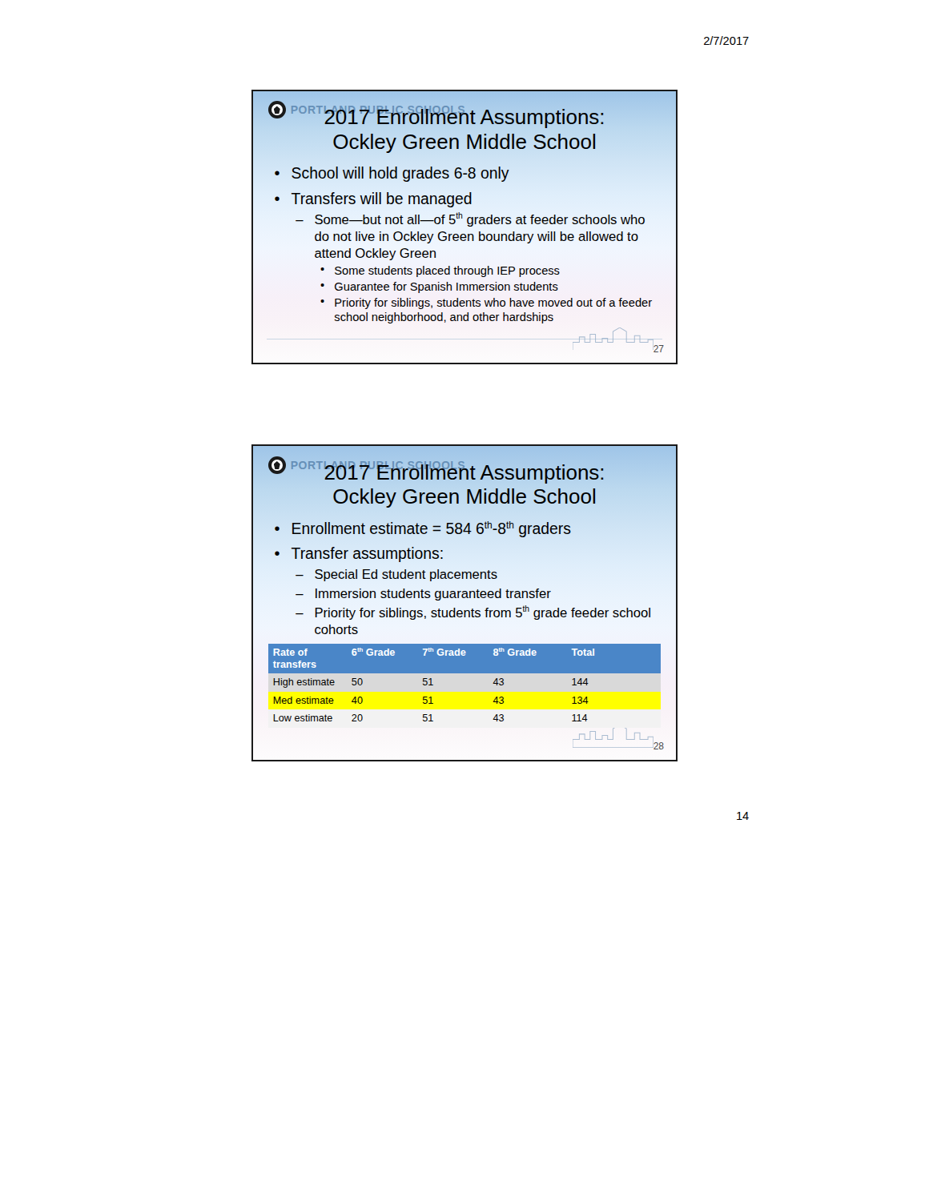2/7/2017
PORTLAND PUBLIC SCHOOLS
2017 Enrollment Assumptions:
Ockley Green Middle School
School will hold grades 6-8 only
Transfers will be managed
Some—but not all—of 5th graders at feeder schools who do not live in Ockley Green boundary will be allowed to attend Ockley Green
Some students placed through IEP process
Guarantee for Spanish Immersion students
Priority for siblings, students who have moved out of a feeder school neighborhood, and other hardships
27
PORTLAND PUBLIC SCHOOLS
2017 Enrollment Assumptions:
Ockley Green Middle School
Enrollment estimate = 584 6th-8th graders
Transfer assumptions:
Special Ed student placements
Immersion students guaranteed transfer
Priority for siblings, students from 5th grade feeder school cohorts
| Rate of transfers | 6 th Grade | 7 th Grade | 8 th Grade | Total |
| --- | --- | --- | --- | --- |
| High estimate | 50 | 51 | 43 | 144 |
| Med estimate | 40 | 51 | 43 | 134 |
| Low estimate | 20 | 51 | 43 | 114 |
28
14